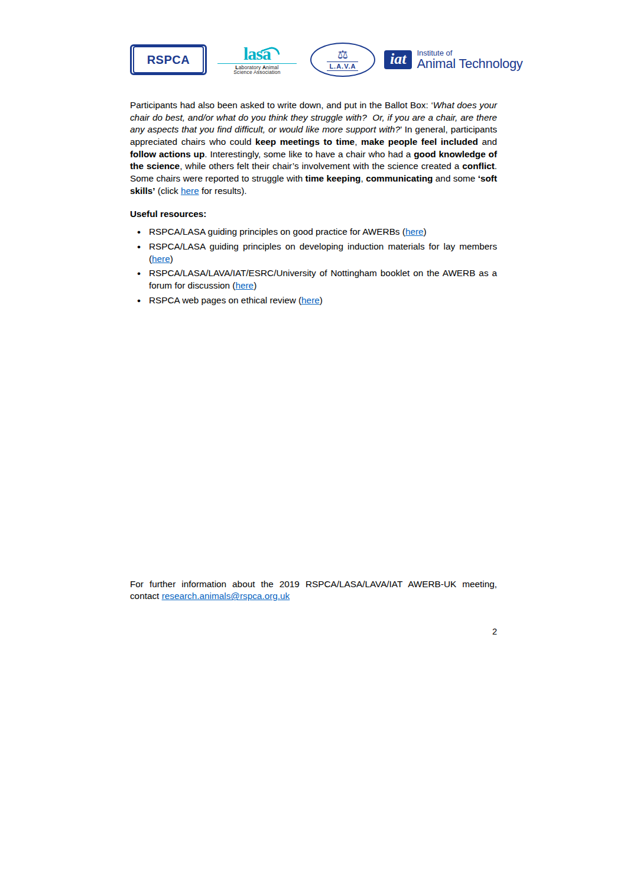RSPCA
lasa
Laboratory Animal
Science Association
⚖
L.A.V.A
iat
Institute of
Animal Technology
Participants had also been asked to write down, and put in the Ballot Box: ‘What does your chair do best, and/or what do you think they struggle with? Or, if you are a chair, are there any aspects that you find difficult, or would like more support with?’ In general, participants appreciated chairs who could keep meetings to time, make people feel included and follow actions up. Interestingly, some like to have a chair who had a good knowledge of the science, while others felt their chair’s involvement with the science created a conflict. Some chairs were reported to struggle with time keeping, communicating and some ‘soft skills’ (click here for results).
Useful resources:
RSPCA/LASA guiding principles on good practice for AWERBs (here)
RSPCA/LASA guiding principles on developing induction materials for lay members (here)
RSPCA/LASA/LAVA/IAT/ESRC/University of Nottingham booklet on the AWERB as a forum for discussion (here)
RSPCA web pages on ethical review (here)
For further information about the 2019 RSPCA/LASA/LAVA/IAT AWERB-UK meeting, contact research.animals@rspca.org.uk
2